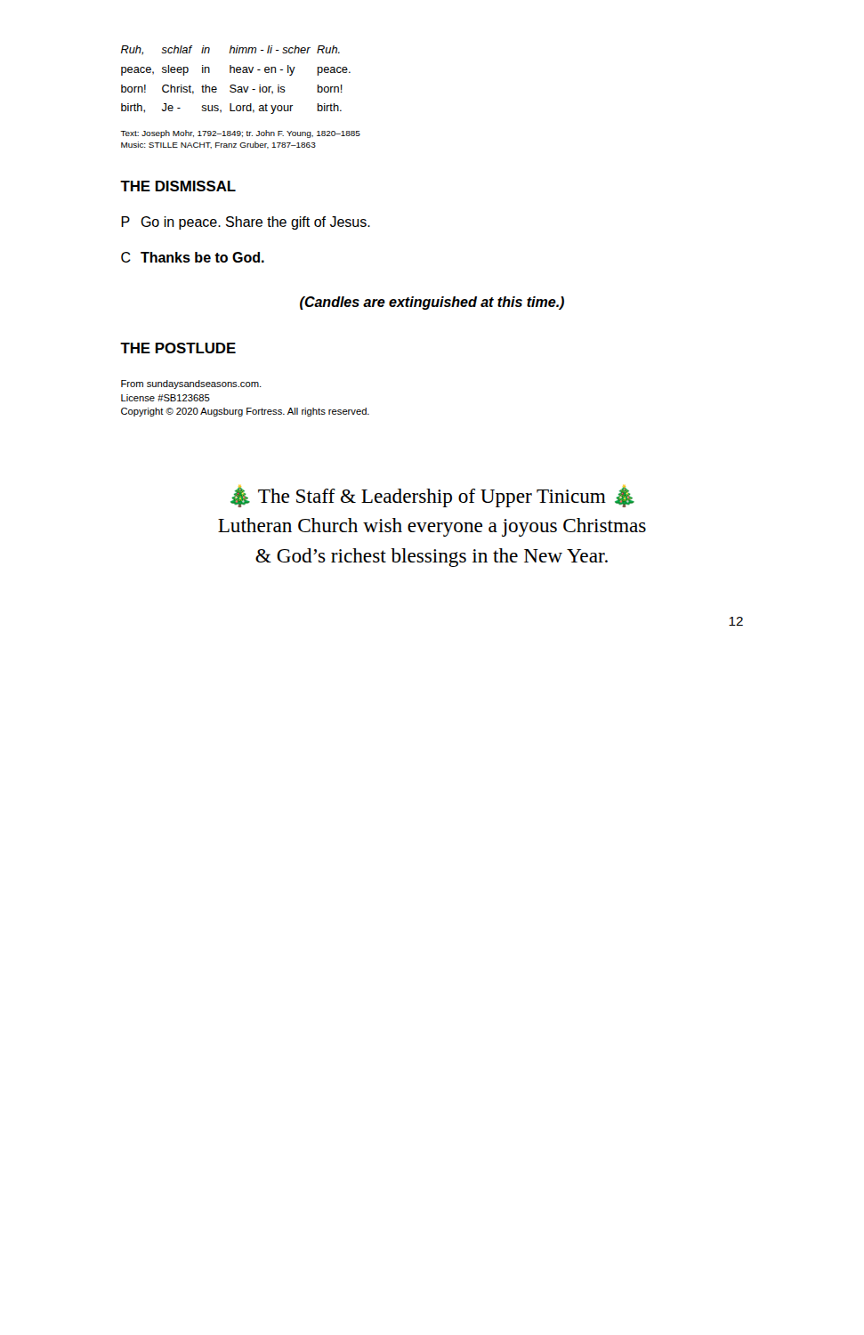| Ruh, | schlaf | in | himm - li - scher | Ruh. |
| peace, | sleep | in | heav - en - ly | peace. |
| born! | Christ, | the | Sav - ior, is | born! |
| birth, | Je - | sus, | Lord, at your | birth. |
Text: Joseph Mohr, 1792–1849; tr. John F. Young, 1820–1885
Music: STILLE NACHT, Franz Gruber, 1787–1863
The Dismissal
PGo in peace. Share the gift of Jesus.
CThanks be to God.
(Candles are extinguished at this time.)
The Postlude
From sundaysandseasons.com.
License #SB123685
Copyright © 2020 Augsburg Fortress. All rights reserved.
🎄 The Staff & Leadership of Upper Tinicum 🎄
Lutheran Church wish everyone a joyous Christmas
& God’s richest blessings in the New Year.
12